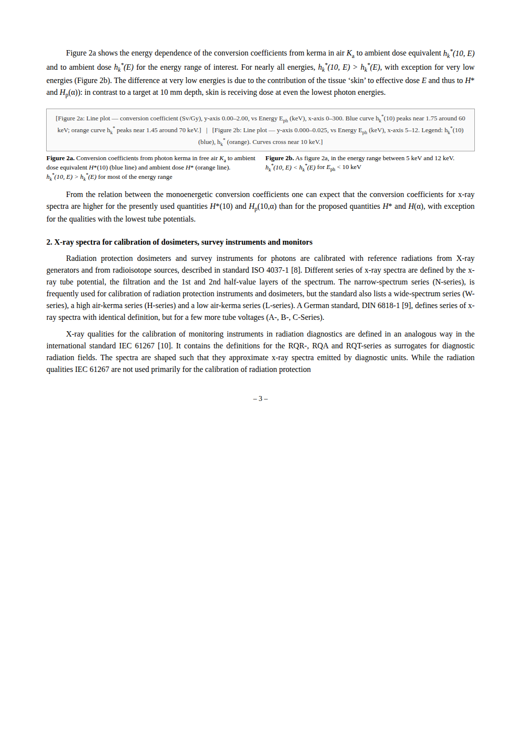Figure 2a shows the energy dependence of the conversion coefficients from kerma in air Ka to ambient dose equivalent hk*(10, E) and to ambient dose hk*(E) for the energy range of interest. For nearly all energies, hk*(10, E) > hk*(E), with exception for very low energies (Figure 2b). The difference at very low energies is due to the contribution of the tissue ‘skin’ to effective dose E and thus to H* and Hp(α)): in contrast to a target at 10 mm depth, skin is receiving dose at even the lowest photon energies.
[Figure 2a: Line plot — conversion coefficient (Sv/Gy), y-axis 0.00–2.00, vs Energy Eph (keV), x-axis 0–300. Blue curve hk*(10) peaks near 1.75 around 60 keV; orange curve hk* peaks near 1.45 around 70 keV.] | [Figure 2b: Line plot — y-axis 0.000–0.025, vs Energy Eph (keV), x-axis 5–12. Legend: hk*(10) (blue), hk* (orange). Curves cross near 10 keV.]
Figure 2a. Conversion coefficients from photon kerma in free air Ka to ambient dose equivalent H*(10) (blue line) and ambient dose H* (orange line).
hk*(10, E) > hk*(E) for most of the energy range
Figure 2b. As figure 2a, in the energy range between 5 keV and 12 keV.
hk*(10, E) < hk*(E) for Eph < 10 keV
From the relation between the monoenergetic conversion coefficients one can expect that the conversion coefficients for x-ray spectra are higher for the presently used quantities H*(10) and Hp(10,α) than for the proposed quantities H* and H(α), with exception for the qualities with the lowest tube potentials.
2. X-ray spectra for calibration of dosimeters, survey instruments and monitors
Radiation protection dosimeters and survey instruments for photons are calibrated with reference radiations from X-ray generators and from radioisotope sources, described in standard ISO 4037-1 [8]. Different series of x-ray spectra are defined by the x-ray tube potential, the filtration and the 1st and 2nd half-value layers of the spectrum. The narrow-spectrum series (N-series), is frequently used for calibration of radiation protection instruments and dosimeters, but the standard also lists a wide-spectrum series (W-series), a high air-kerma series (H-series) and a low air-kerma series (L-series). A German standard, DIN 6818-1 [9], defines series of x-ray spectra with identical definition, but for a few more tube voltages (A-, B-, C-Series).
X-ray qualities for the calibration of monitoring instruments in radiation diagnostics are defined in an analogous way in the international standard IEC 61267 [10]. It contains the definitions for the RQR-, RQA and RQT-series as surrogates for diagnostic radiation fields. The spectra are shaped such that they approximate x-ray spectra emitted by diagnostic units. While the radiation qualities IEC 61267 are not used primarily for the calibration of radiation protection
– 3 –